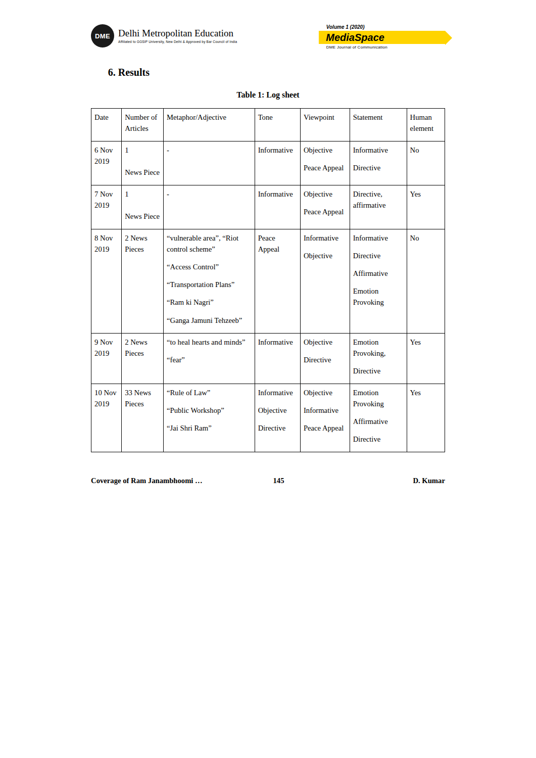DME
Delhi Metropolitan Education
Affiliated to GGSIP University, New Delhi & Approved by Bar Council of India
Volume 1 (2020)
MediaSpace
DME Journal of Communication
6. Results
Table 1: Log sheet
| Date | Number of Articles | Metaphor/Adjective | Tone | Viewpoint | Statement | Human element |
| --- | --- | --- | --- | --- | --- | --- |
| 6 Nov 2019 | 1 News Piece | - | Informative | Objective Peace Appeal | Informative Directive | No |
| 7 Nov 2019 | 1 News Piece | - | Informative | Objective Peace Appeal | Directive, affirmative | Yes |
| 8 Nov 2019 | 2 News Pieces | “vulnerable area”, “Riot control scheme” “Access Control” “Transportation Plans” “Ram ki Nagri” “Ganga Jamuni Tehzeeb” | Peace Appeal | Informative Objective | Informative Directive Affirmative Emotion Provoking | No |
| 9 Nov 2019 | 2 News Pieces | “to heal hearts and minds” “fear” | Informative | Objective Directive | Emotion Provoking, Directive | Yes |
| 10 Nov 2019 | 33 News Pieces | “Rule of Law” “Public Workshop” “Jai Shri Ram” | Informative Objective Directive | Objective Informative Peace Appeal | Emotion Provoking Affirmative Directive | Yes |
Coverage of Ram Janambhoomi …
145
D. Kumar